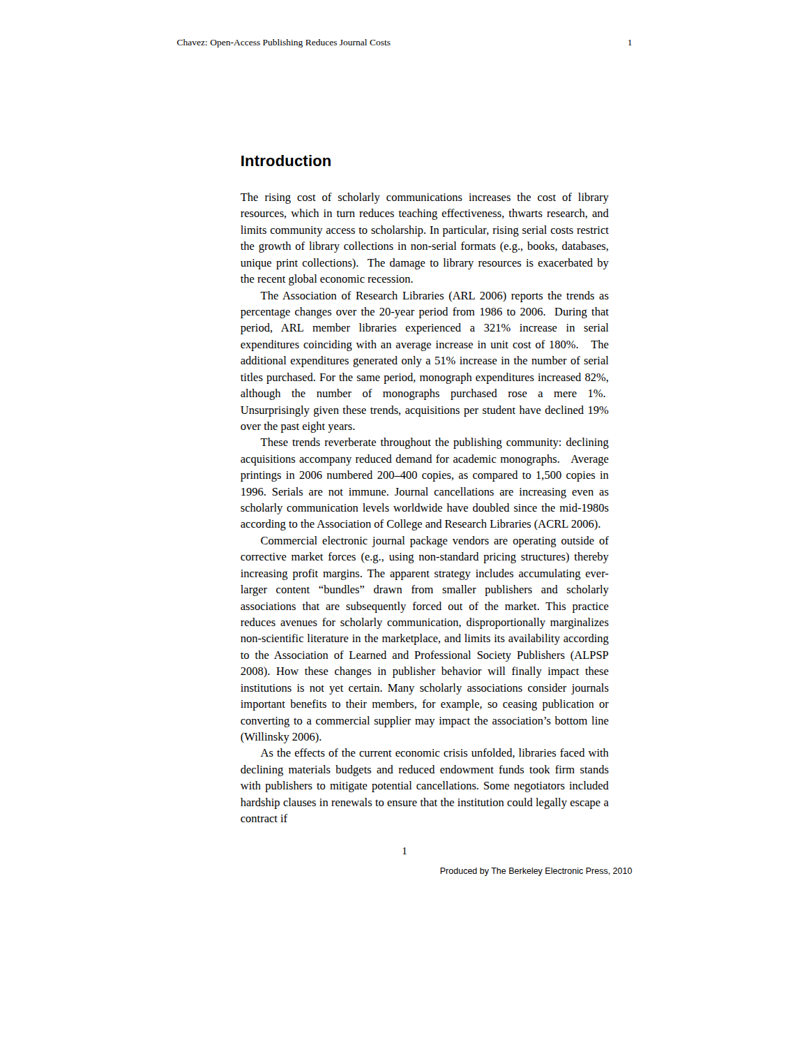Chavez: Open-Access Publishing Reduces Journal Costs 1
Introduction
The rising cost of scholarly communications increases the cost of library resources, which in turn reduces teaching effectiveness, thwarts research, and limits community access to scholarship. In particular, rising serial costs restrict the growth of library collections in non-serial formats (e.g., books, databases, unique print collections). The damage to library resources is exacerbated by the recent global economic recession.
The Association of Research Libraries (ARL 2006) reports the trends as percentage changes over the 20-year period from 1986 to 2006. During that period, ARL member libraries experienced a 321% increase in serial expenditures coinciding with an average increase in unit cost of 180%. The additional expenditures generated only a 51% increase in the number of serial titles purchased. For the same period, monograph expenditures increased 82%, although the number of monographs purchased rose a mere 1%. Unsurprisingly given these trends, acquisitions per student have declined 19% over the past eight years.
These trends reverberate throughout the publishing community: declining acquisitions accompany reduced demand for academic monographs. Average printings in 2006 numbered 200–400 copies, as compared to 1,500 copies in 1996. Serials are not immune. Journal cancellations are increasing even as scholarly communication levels worldwide have doubled since the mid-1980s according to the Association of College and Research Libraries (ACRL 2006).
Commercial electronic journal package vendors are operating outside of corrective market forces (e.g., using non-standard pricing structures) thereby increasing profit margins. The apparent strategy includes accumulating ever-larger content “bundles” drawn from smaller publishers and scholarly associations that are subsequently forced out of the market. This practice reduces avenues for scholarly communication, disproportionally marginalizes non-scientific literature in the marketplace, and limits its availability according to the Association of Learned and Professional Society Publishers (ALPSP 2008). How these changes in publisher behavior will finally impact these institutions is not yet certain. Many scholarly associations consider journals important benefits to their members, for example, so ceasing publication or converting to a commercial supplier may impact the association’s bottom line (Willinsky 2006).
As the effects of the current economic crisis unfolded, libraries faced with declining materials budgets and reduced endowment funds took firm stands with publishers to mitigate potential cancellations. Some negotiators included hardship clauses in renewals to ensure that the institution could legally escape a contract if
1
Produced by The Berkeley Electronic Press, 2010